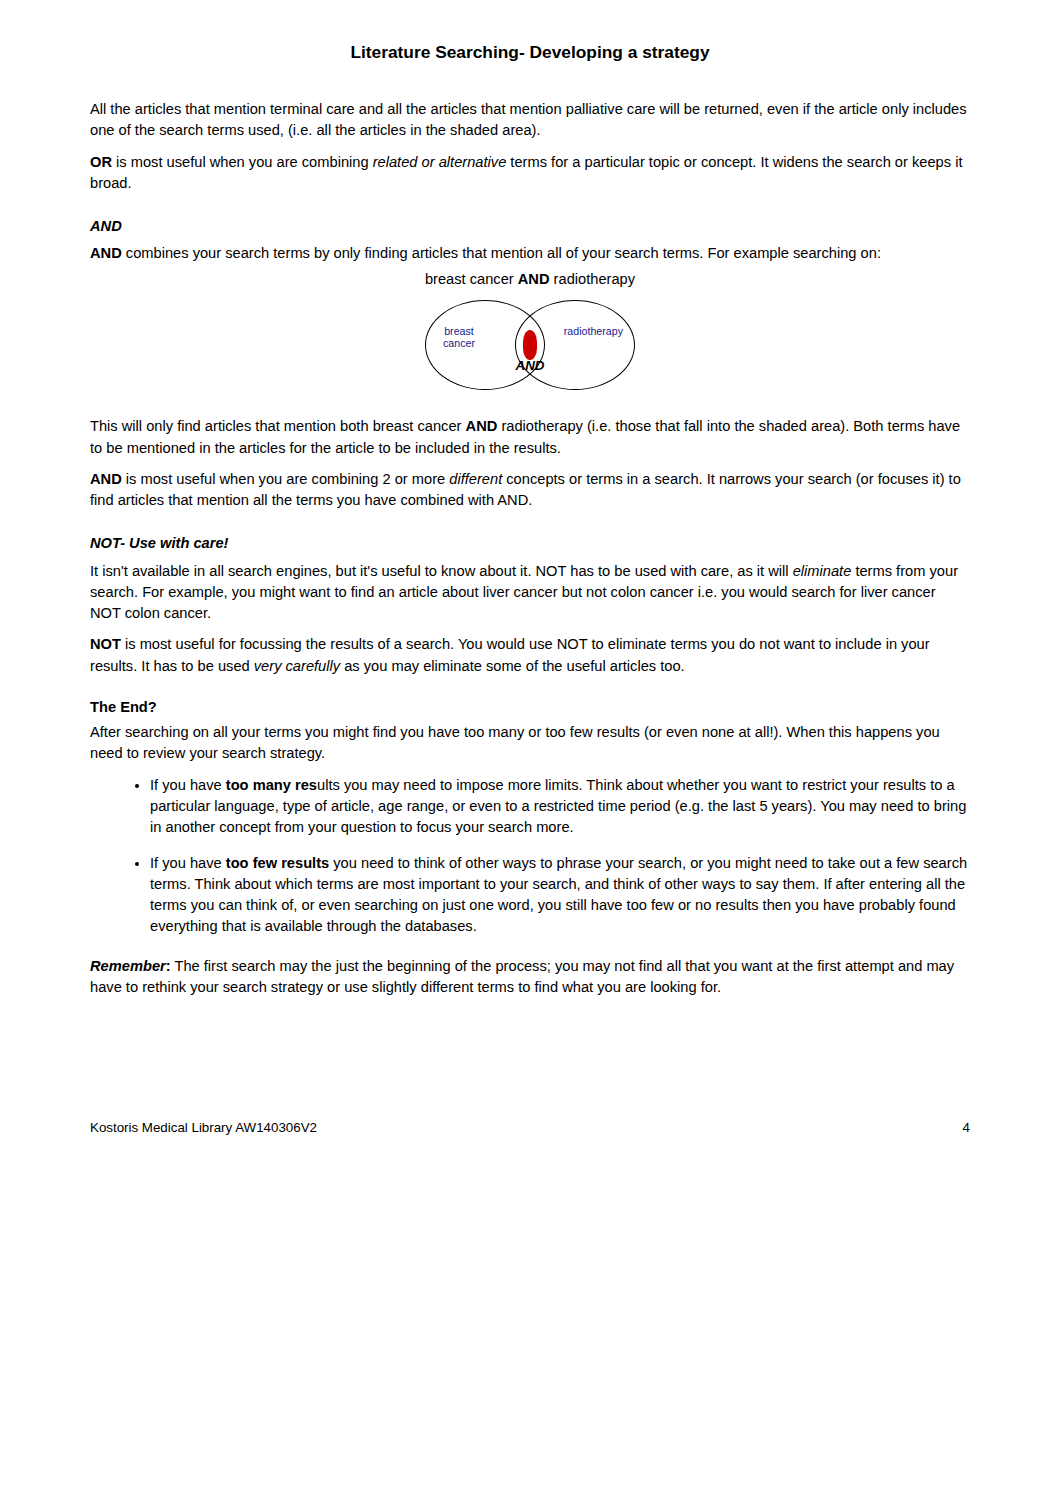Literature Searching- Developing a strategy
All the articles that mention terminal care and all the articles that mention palliative care will be returned, even if the article only includes one of the search terms used, (i.e. all the articles in the shaded area).
OR is most useful when you are combining related or alternative terms for a particular topic or concept. It widens the search or keeps it broad.
AND
AND combines your search terms by only finding articles that mention all of your search terms. For example searching on:
breast cancer AND radiotherapy
breast
cancer
radiotherapy
AND
This will only find articles that mention both breast cancer AND radiotherapy (i.e. those that fall into the shaded area). Both terms have to be mentioned in the articles for the article to be included in the results.
AND is most useful when you are combining 2 or more different concepts or terms in a search. It narrows your search (or focuses it) to find articles that mention all the terms you have combined with AND.
NOT- Use with care!
It isn't available in all search engines, but it's useful to know about it. NOT has to be used with care, as it will eliminate terms from your search. For example, you might want to find an article about liver cancer but not colon cancer i.e. you would search for liver cancer NOT colon cancer.
NOT is most useful for focussing the results of a search. You would use NOT to eliminate terms you do not want to include in your results. It has to be used very carefully as you may eliminate some of the useful articles too.
The End?
After searching on all your terms you might find you have too many or too few results (or even none at all!). When this happens you need to review your search strategy.
If you have too many results you may need to impose more limits. Think about whether you want to restrict your results to a particular language, type of article, age range, or even to a restricted time period (e.g. the last 5 years). You may need to bring in another concept from your question to focus your search more.
If you have too few results you need to think of other ways to phrase your search, or you might need to take out a few search terms. Think about which terms are most important to your search, and think of other ways to say them. If after entering all the terms you can think of, or even searching on just one word, you still have too few or no results then you have probably found everything that is available through the databases.
Remember: The first search may the just the beginning of the process; you may not find all that you want at the first attempt and may have to rethink your search strategy or use slightly different terms to find what you are looking for.
Kostoris Medical Library AW140306V2 4